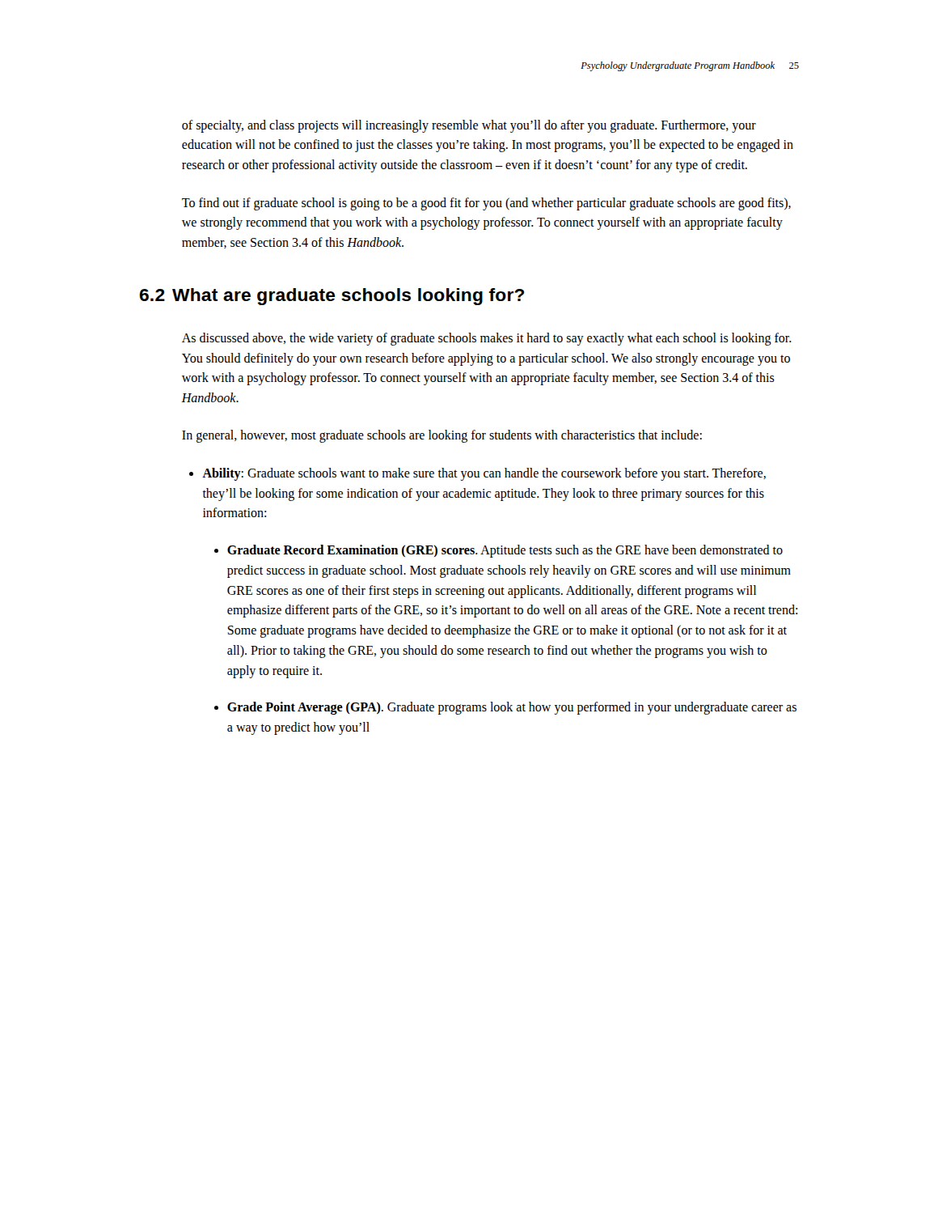Psychology Undergraduate Program Handbook 25
of specialty, and class projects will increasingly resemble what you’ll do after you graduate. Furthermore, your education will not be confined to just the classes you’re taking. In most programs, you’ll be expected to be engaged in research or other professional activity outside the classroom – even if it doesn’t ‘count’ for any type of credit.
To find out if graduate school is going to be a good fit for you (and whether particular graduate schools are good fits), we strongly recommend that you work with a psychology professor. To connect yourself with an appropriate faculty member, see Section 3.4 of this Handbook.
6.2 What are graduate schools looking for?
As discussed above, the wide variety of graduate schools makes it hard to say exactly what each school is looking for. You should definitely do your own research before applying to a particular school. We also strongly encourage you to work with a psychology professor. To connect yourself with an appropriate faculty member, see Section 3.4 of this Handbook.
In general, however, most graduate schools are looking for students with characteristics that include:
Ability: Graduate schools want to make sure that you can handle the coursework before you start. Therefore, they’ll be looking for some indication of your academic aptitude. They look to three primary sources for this information:
Graduate Record Examination (GRE) scores. Aptitude tests such as the GRE have been demonstrated to predict success in graduate school. Most graduate schools rely heavily on GRE scores and will use minimum GRE scores as one of their first steps in screening out applicants. Additionally, different programs will emphasize different parts of the GRE, so it’s important to do well on all areas of the GRE. Note a recent trend: Some graduate programs have decided to deemphasize the GRE or to make it optional (or to not ask for it at all). Prior to taking the GRE, you should do some research to find out whether the programs you wish to apply to require it.
Grade Point Average (GPA). Graduate programs look at how you performed in your undergraduate career as a way to predict how you’ll